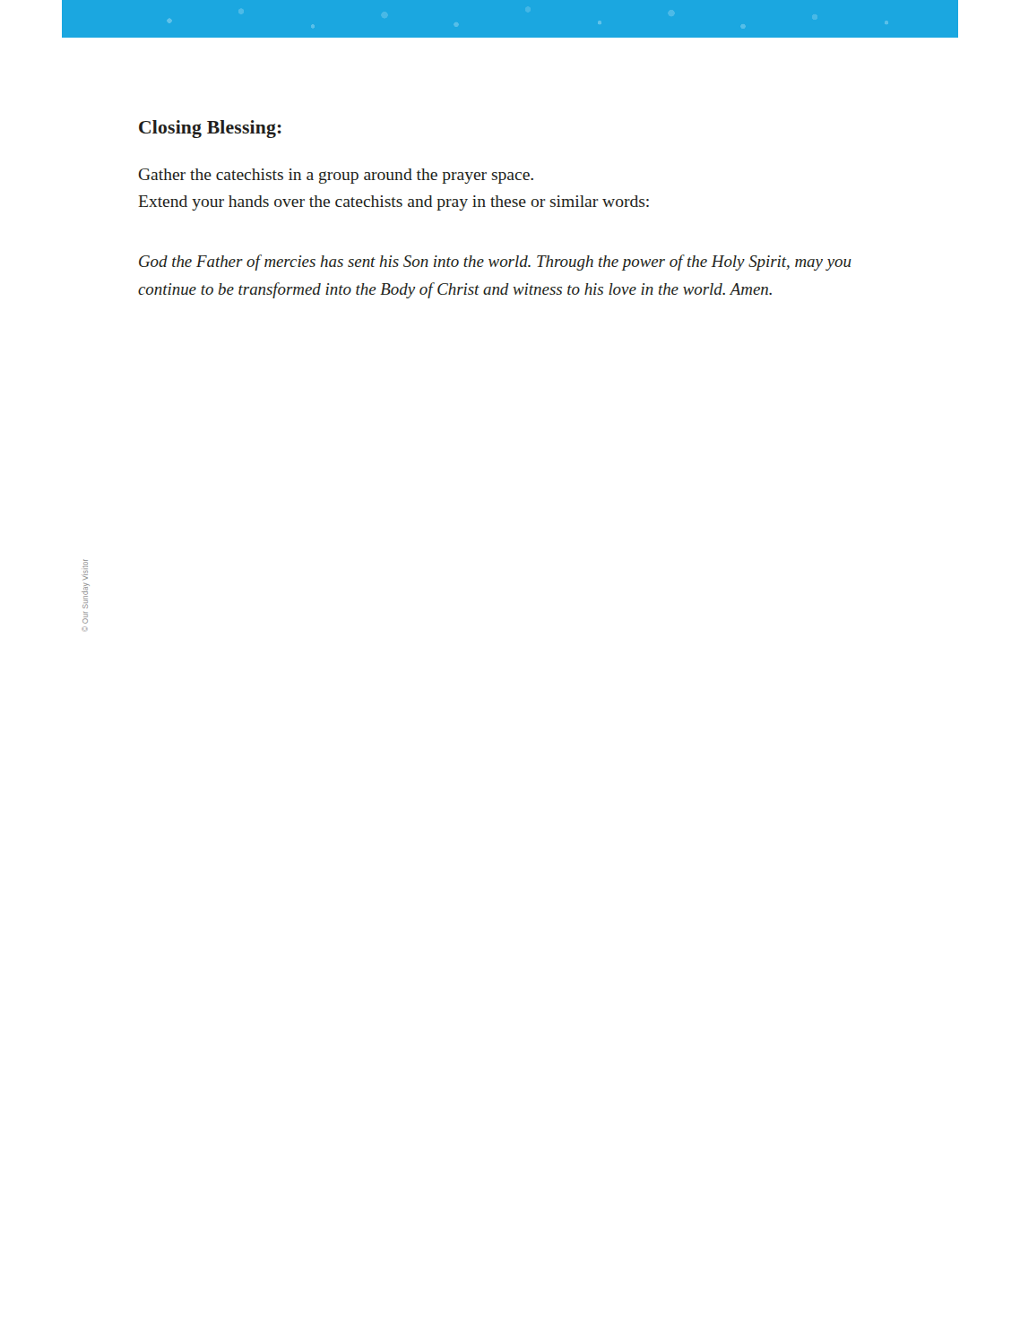© Our Sunday Visitor
Closing Blessing:
Gather the catechists in a group around the prayer space.
Extend your hands over the catechists and pray in these or similar words:
God the Father of mercies has sent his Son into the world. Through the power of the Holy Spirit, may you continue to be transformed into the Body of Christ and witness to his love in the world. Amen.